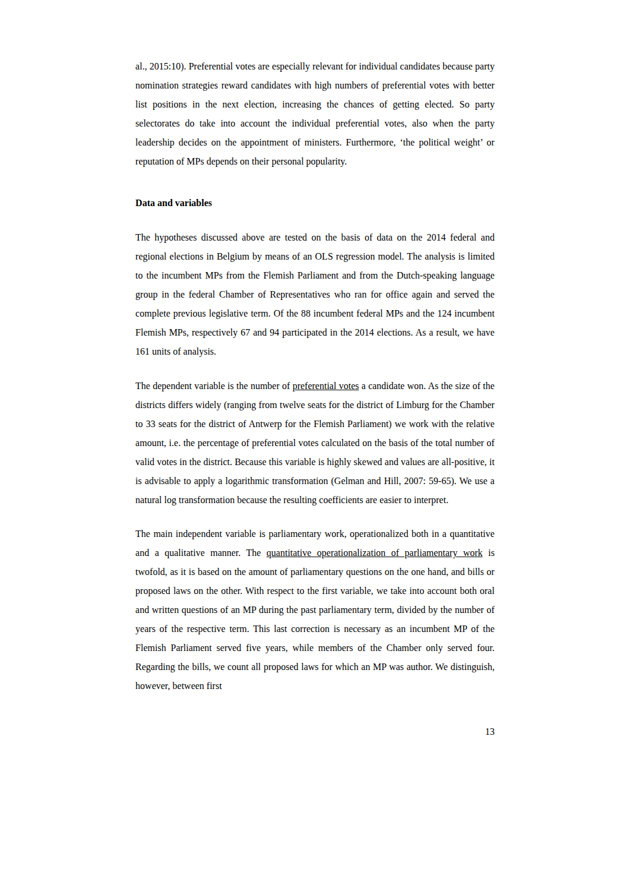al., 2015:10). Preferential votes are especially relevant for individual candidates because party nomination strategies reward candidates with high numbers of preferential votes with better list positions in the next election, increasing the chances of getting elected. So party selectorates do take into account the individual preferential votes, also when the party leadership decides on the appointment of ministers. Furthermore, ‘the political weight’ or reputation of MPs depends on their personal popularity.
Data and variables
The hypotheses discussed above are tested on the basis of data on the 2014 federal and regional elections in Belgium by means of an OLS regression model. The analysis is limited to the incumbent MPs from the Flemish Parliament and from the Dutch-speaking language group in the federal Chamber of Representatives who ran for office again and served the complete previous legislative term. Of the 88 incumbent federal MPs and the 124 incumbent Flemish MPs, respectively 67 and 94 participated in the 2014 elections. As a result, we have 161 units of analysis.
The dependent variable is the number of preferential votes a candidate won. As the size of the districts differs widely (ranging from twelve seats for the district of Limburg for the Chamber to 33 seats for the district of Antwerp for the Flemish Parliament) we work with the relative amount, i.e. the percentage of preferential votes calculated on the basis of the total number of valid votes in the district. Because this variable is highly skewed and values are all-positive, it is advisable to apply a logarithmic transformation (Gelman and Hill, 2007: 59-65). We use a natural log transformation because the resulting coefficients are easier to interpret.
The main independent variable is parliamentary work, operationalized both in a quantitative and a qualitative manner. The quantitative operationalization of parliamentary work is twofold, as it is based on the amount of parliamentary questions on the one hand, and bills or proposed laws on the other. With respect to the first variable, we take into account both oral and written questions of an MP during the past parliamentary term, divided by the number of years of the respective term. This last correction is necessary as an incumbent MP of the Flemish Parliament served five years, while members of the Chamber only served four. Regarding the bills, we count all proposed laws for which an MP was author. We distinguish, however, between first
13